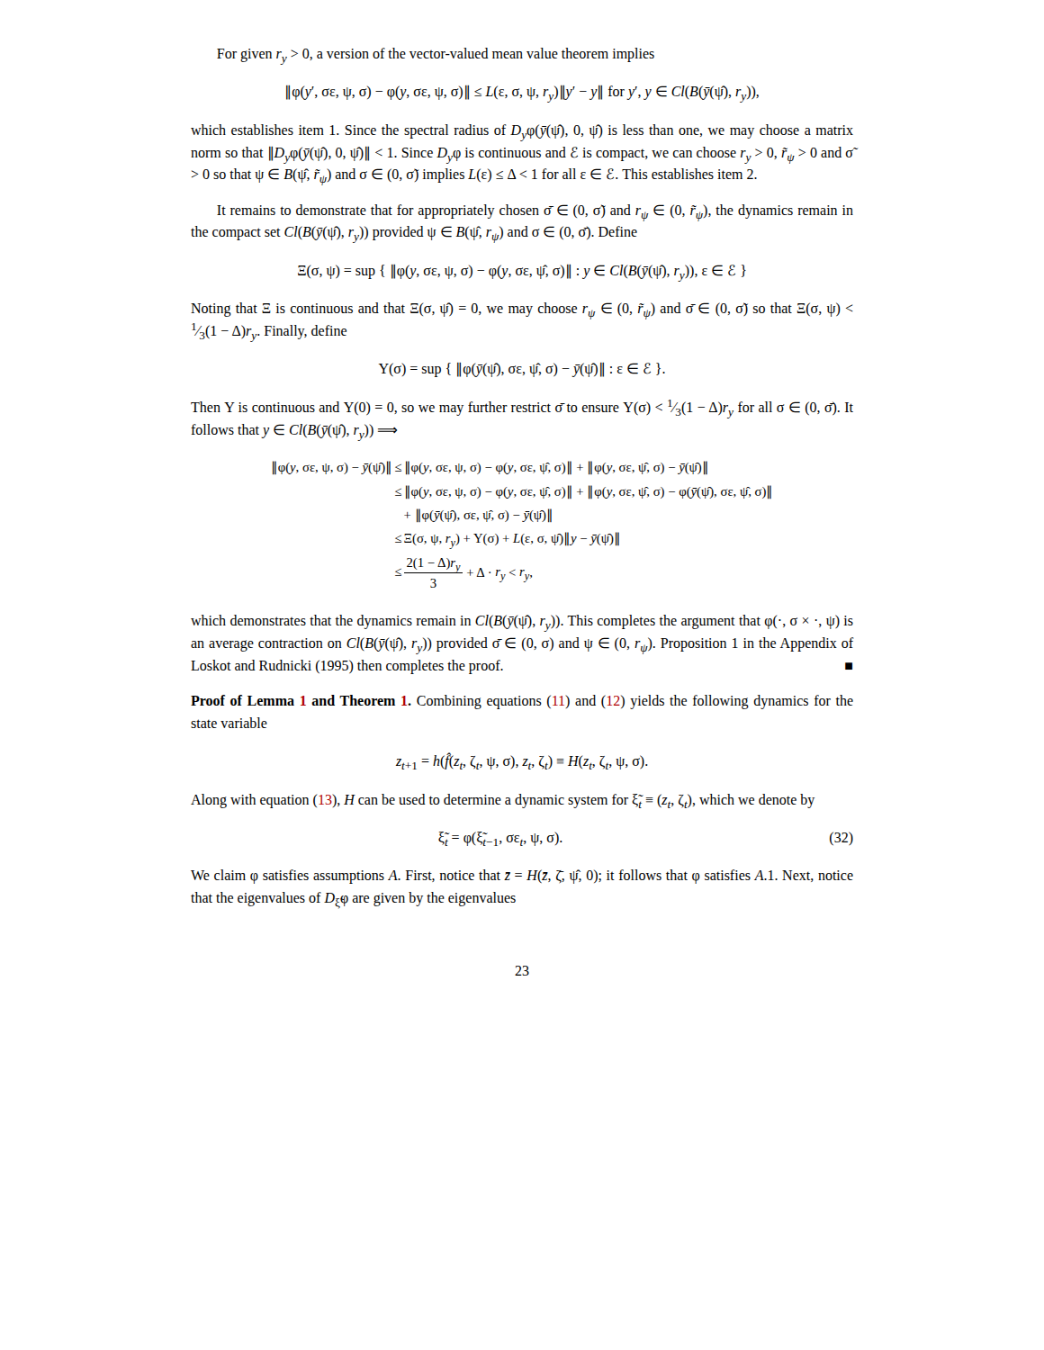For given ry > 0, a version of the vector-valued mean value theorem implies
∥φ(y′, σε, ψ, σ) − φ(y, σε, ψ, σ)∥ ≤ L(ε, σ, ψ, ry)∥y′ − y∥ for y′, y ∈ Cl(B(ȳ(ψ̂), ry)),
which establishes item 1. Since the spectral radius of Dyφ(ȳ(ψ̂), 0, ψ̂) is less than one, we may choose a matrix norm so that ∥Dyφ(ȳ(ψ̂), 0, ψ̂)∥ < 1. Since Dyφ is continuous and ℰ is compact, we can choose ry > 0, r̃ψ > 0 and σ̃ > 0 so that ψ ∈ B(ψ̂, r̃ψ) and σ ∈ (0, σ̃) implies L(ε) ≤ Δ < 1 for all ε ∈ ℰ. This establishes item 2.
It remains to demonstrate that for appropriately chosen σ̄ ∈ (0, σ̃) and rψ ∈ (0, r̃ψ), the dynamics remain in the compact set Cl(B(ȳ(ψ̂), ry)) provided ψ ∈ B(ψ̂, rψ) and σ ∈ (0, σ̄). Define
Ξ(σ, ψ) = sup { ∥φ(y, σε, ψ, σ) − φ(y, σε, ψ̂, σ)∥ : y ∈ Cl(B(ȳ(ψ̂), ry)), ε ∈ ℰ }
Noting that Ξ is continuous and that Ξ(σ, ψ̂) = 0, we may choose rψ ∈ (0, r̃ψ) and σ̄ ∈ (0, σ̃) so that Ξ(σ, ψ) < 1⁄3(1 − Δ)ry. Finally, define
Υ(σ) = sup { ∥φ(ȳ(ψ̂), σε, ψ̂, σ) − ȳ(ψ̂)∥ : ε ∈ ℰ }.
Then Υ is continuous and Υ(0) = 0, so we may further restrict σ̄ to ensure Υ(σ) < 1⁄3(1 − Δ)ry for all σ ∈ (0, σ̄). It follows that y ∈ Cl(B(ȳ(ψ̂), ry)) ⟹
∥φ(y, σε, ψ, σ) − ȳ(ψ̂)∥
≤
∥φ(y, σε, ψ, σ) − φ(y, σε, ψ̂, σ)∥ + ∥φ(y, σε, ψ̂, σ) − ȳ(ψ̂)∥
≤
∥φ(y, σε, ψ, σ) − φ(y, σε, ψ̂, σ)∥ + ∥φ(y, σε, ψ̂, σ) − φ(ȳ(ψ̂), σε, ψ̂, σ)∥
+ ∥φ(ȳ(ψ̂), σε, ψ̂, σ) − ȳ(ψ̂)∥
≤
Ξ(σ, ψ, ry) + Υ(σ) + L(ε, σ, ψ̂)∥y − ȳ(ψ̂)∥
≤
2(1 − Δ)ry 3 + Δ · ry < ry,
which demonstrates that the dynamics remain in Cl(B(ȳ(ψ̂), ry)). This completes the argument that φ(·, σ × ·, ψ) is an average contraction on Cl(B(ȳ(ψ̂), ry)) provided σ̄ ∈ (0, σ) and ψ ∈ (0, rψ). Proposition 1 in the Appendix of Loskot and Rudnicki (1995) then completes the proof. ■
Proof of Lemma 1 and Theorem 1. Combining equations (11) and (12) yields the following dynamics for the state variable
zt+1 = h(f̂(zt, ζt, ψ, σ), zt, ζt) ≡ H(zt, ζt, ψ, σ).
Along with equation (13), H can be used to determine a dynamic system for ξ̃t ≡ (zt, ζt), which we denote by
ξ̃t = φ(ξ̃t−1, σεt, ψ, σ).
(32)
We claim φ satisfies assumptions A. First, notice that z̄ = H(z̄, ζ̄, ψ̂, 0); it follows that φ satisfies A.1. Next, notice that the eigenvalues of Dξ̃φ are given by the eigenvalues
23